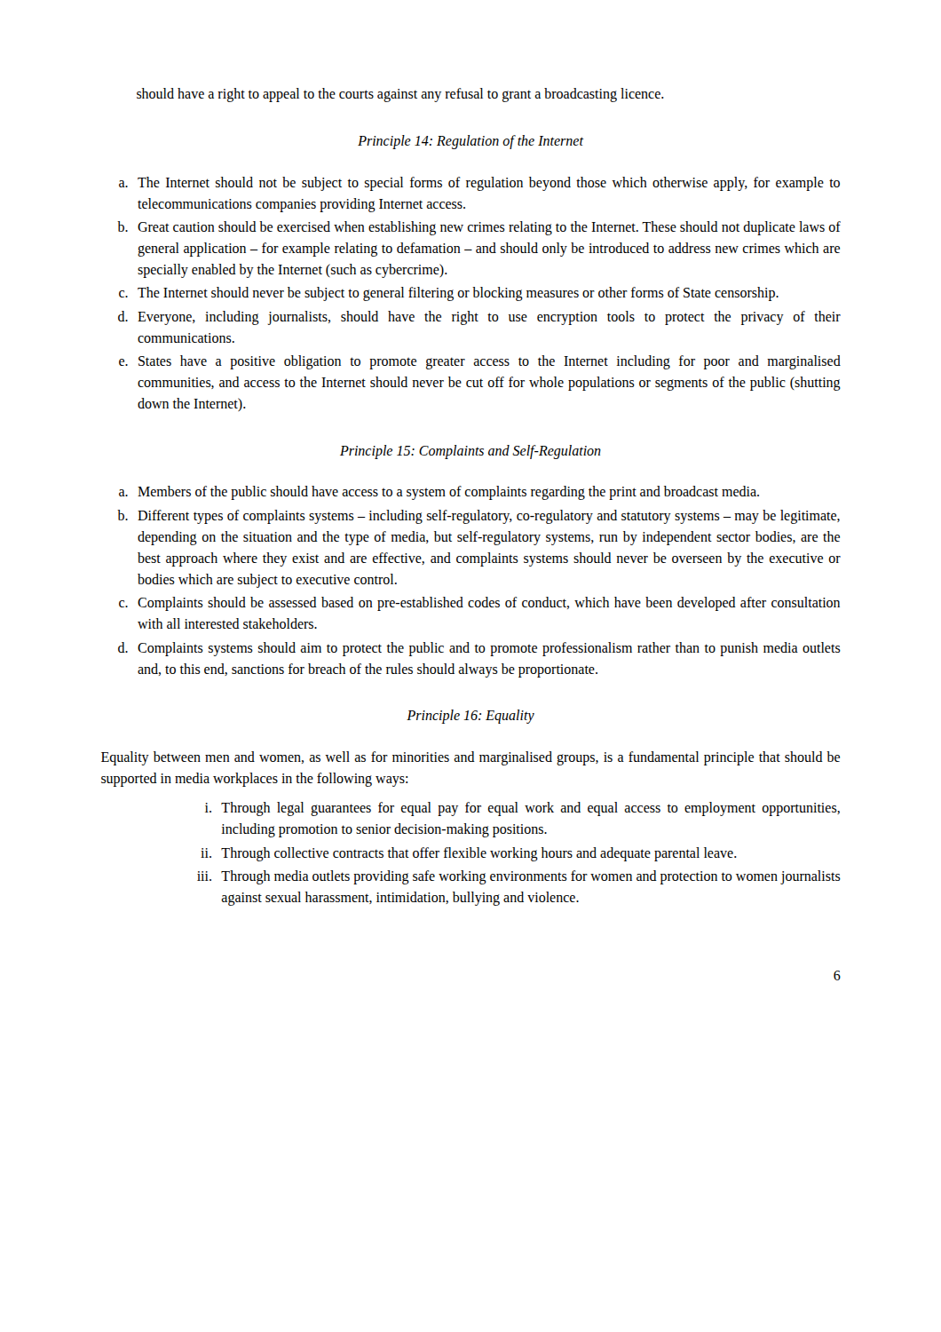should have a right to appeal to the courts against any refusal to grant a broadcasting licence.
Principle 14: Regulation of the Internet
The Internet should not be subject to special forms of regulation beyond those which otherwise apply, for example to telecommunications companies providing Internet access.
Great caution should be exercised when establishing new crimes relating to the Internet. These should not duplicate laws of general application – for example relating to defamation – and should only be introduced to address new crimes which are specially enabled by the Internet (such as cybercrime).
The Internet should never be subject to general filtering or blocking measures or other forms of State censorship.
Everyone, including journalists, should have the right to use encryption tools to protect the privacy of their communications.
States have a positive obligation to promote greater access to the Internet including for poor and marginalised communities, and access to the Internet should never be cut off for whole populations or segments of the public (shutting down the Internet).
Principle 15: Complaints and Self-Regulation
Members of the public should have access to a system of complaints regarding the print and broadcast media.
Different types of complaints systems – including self-regulatory, co-regulatory and statutory systems – may be legitimate, depending on the situation and the type of media, but self-regulatory systems, run by independent sector bodies, are the best approach where they exist and are effective, and complaints systems should never be overseen by the executive or bodies which are subject to executive control.
Complaints should be assessed based on pre-established codes of conduct, which have been developed after consultation with all interested stakeholders.
Complaints systems should aim to protect the public and to promote professionalism rather than to punish media outlets and, to this end, sanctions for breach of the rules should always be proportionate.
Principle 16: Equality
Equality between men and women, as well as for minorities and marginalised groups, is a fundamental principle that should be supported in media workplaces in the following ways:
Through legal guarantees for equal pay for equal work and equal access to employment opportunities, including promotion to senior decision-making positions.
Through collective contracts that offer flexible working hours and adequate parental leave.
Through media outlets providing safe working environments for women and protection to women journalists against sexual harassment, intimidation, bullying and violence.
6